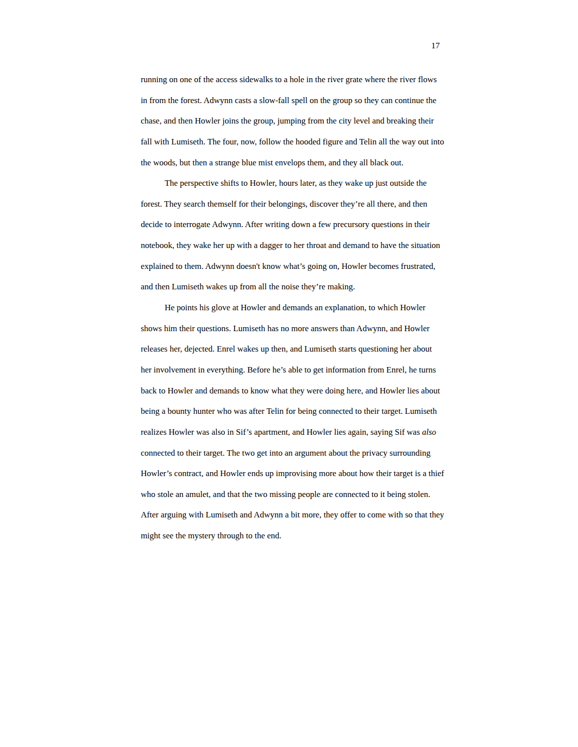17
running on one of the access sidewalks to a hole in the river grate where the river flows in from the forest. Adwynn casts a slow-fall spell on the group so they can continue the chase, and then Howler joins the group, jumping from the city level and breaking their fall with Lumiseth. The four, now, follow the hooded figure and Telin all the way out into the woods, but then a strange blue mist envelops them, and they all black out.
The perspective shifts to Howler, hours later, as they wake up just outside the forest. They search themself for their belongings, discover they’re all there, and then decide to interrogate Adwynn. After writing down a few precursory questions in their notebook, they wake her up with a dagger to her throat and demand to have the situation explained to them. Adwynn doesn't know what’s going on, Howler becomes frustrated, and then Lumiseth wakes up from all the noise they’re making.
He points his glove at Howler and demands an explanation, to which Howler shows him their questions. Lumiseth has no more answers than Adwynn, and Howler releases her, dejected. Enrel wakes up then, and Lumiseth starts questioning her about her involvement in everything. Before he’s able to get information from Enrel, he turns back to Howler and demands to know what they were doing here, and Howler lies about being a bounty hunter who was after Telin for being connected to their target. Lumiseth realizes Howler was also in Sif’s apartment, and Howler lies again, saying Sif was also connected to their target. The two get into an argument about the privacy surrounding Howler’s contract, and Howler ends up improvising more about how their target is a thief who stole an amulet, and that the two missing people are connected to it being stolen. After arguing with Lumiseth and Adwynn a bit more, they offer to come with so that they might see the mystery through to the end.